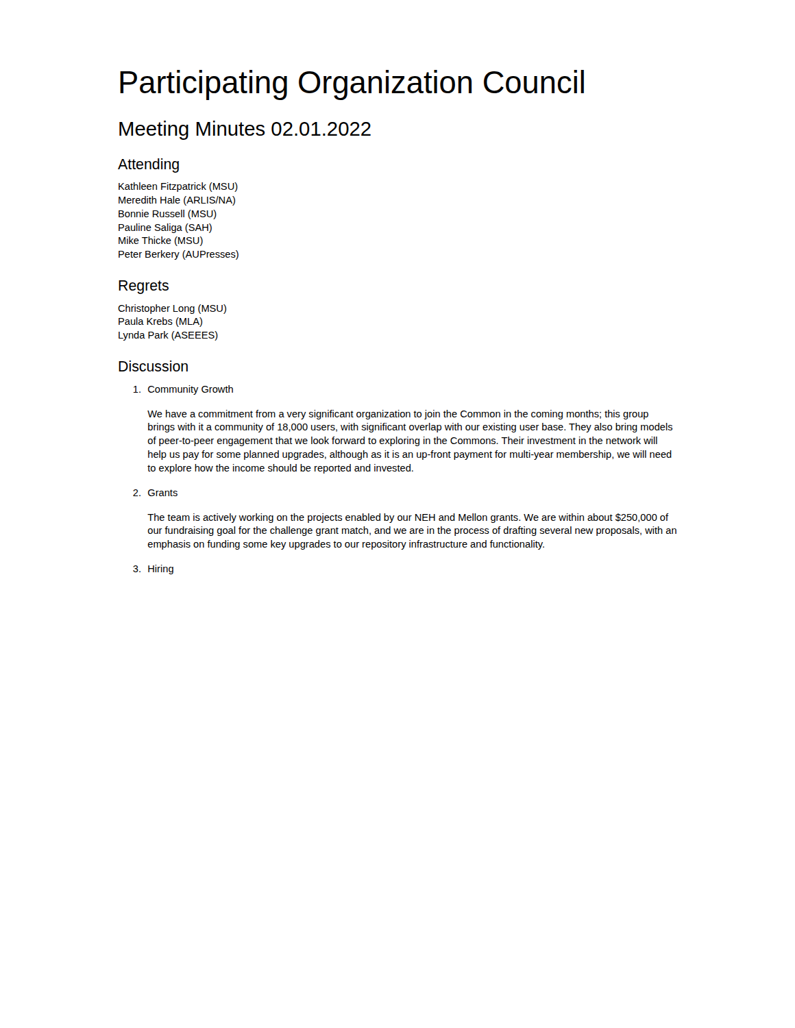Participating Organization Council
Meeting Minutes 02.01.2022
Attending
Kathleen Fitzpatrick (MSU)
Meredith Hale (ARLIS/NA)
Bonnie Russell (MSU)
Pauline Saliga (SAH)
Mike Thicke (MSU)
Peter Berkery (AUPresses)
Regrets
Christopher Long (MSU)
Paula Krebs (MLA)
Lynda Park (ASEEES)
Discussion
Community Growth
We have a commitment from a very significant organization to join the Common in the coming months; this group brings with it a community of 18,000 users, with significant overlap with our existing user base. They also bring models of peer-to-peer engagement that we look forward to exploring in the Commons. Their investment in the network will help us pay for some planned upgrades, although as it is an up-front payment for multi-year membership, we will need to explore how the income should be reported and invested.
Grants
The team is actively working on the projects enabled by our NEH and Mellon grants. We are within about $250,000 of our fundraising goal for the challenge grant match, and we are in the process of drafting several new proposals, with an emphasis on funding some key upgrades to our repository infrastructure and functionality.
Hiring